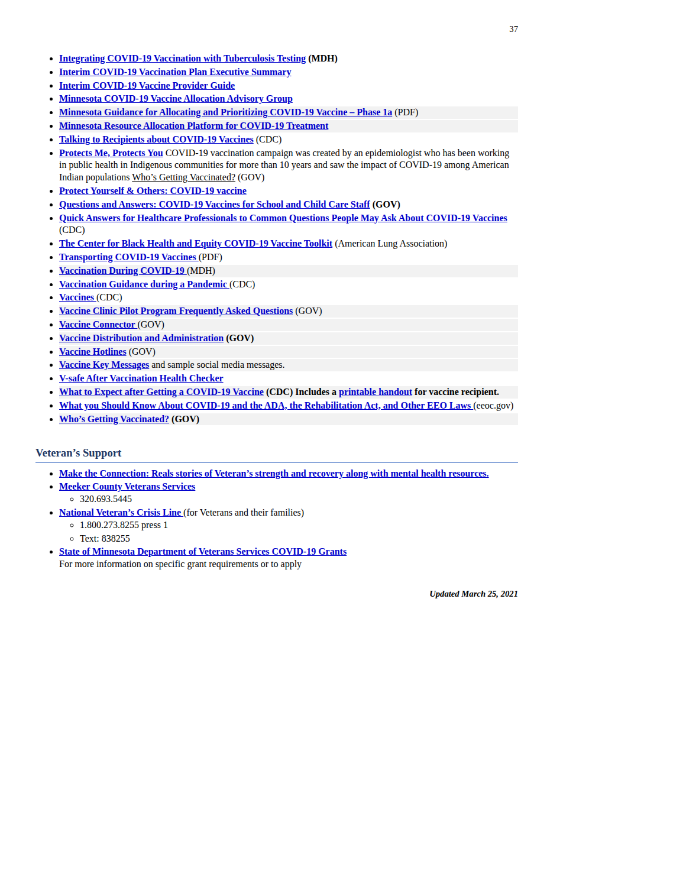37
Integrating COVID-19 Vaccination with Tuberculosis Testing (MDH)
Interim COVID-19 Vaccination Plan Executive Summary
Interim COVID-19 Vaccine Provider Guide
Minnesota COVID-19 Vaccine Allocation Advisory Group
Minnesota Guidance for Allocating and Prioritizing COVID-19 Vaccine – Phase 1a (PDF)
Minnesota Resource Allocation Platform for COVID-19 Treatment
Talking to Recipients about COVID-19 Vaccines (CDC)
Protects Me, Protects You COVID-19 vaccination campaign was created by an epidemiologist who has been working in public health in Indigenous communities for more than 10 years and saw the impact of COVID-19 among American Indian populations Who’s Getting Vaccinated? (GOV)
Protect Yourself & Others: COVID-19 vaccine
Questions and Answers: COVID-19 Vaccines for School and Child Care Staff (GOV)
Quick Answers for Healthcare Professionals to Common Questions People May Ask About COVID-19 Vaccines (CDC)
The Center for Black Health and Equity COVID-19 Vaccine Toolkit (American Lung Association)
Transporting COVID-19 Vaccines (PDF)
Vaccination During COVID-19 (MDH)
Vaccination Guidance during a Pandemic (CDC)
Vaccines (CDC)
Vaccine Clinic Pilot Program Frequently Asked Questions (GOV)
Vaccine Connector (GOV)
Vaccine Distribution and Administration (GOV)
Vaccine Hotlines (GOV)
Vaccine Key Messages and sample social media messages.
V-safe After Vaccination Health Checker
What to Expect after Getting a COVID-19 Vaccine (CDC) Includes a printable handout for vaccine recipient.
What you Should Know About COVID-19 and the ADA, the Rehabilitation Act, and Other EEO Laws (eeoc.gov)
Who’s Getting Vaccinated? (GOV)
Veteran’s Support
Make the Connection: Reals stories of Veteran’s strength and recovery along with mental health resources.
Meeker County Veterans Services
320.693.5445
National Veteran’s Crisis Line (for Veterans and their families)
1.800.273.8255 press 1
Text: 838255
State of Minnesota Department of Veterans Services COVID-19 Grants
For more information on specific grant requirements or to apply
Updated March 25, 2021